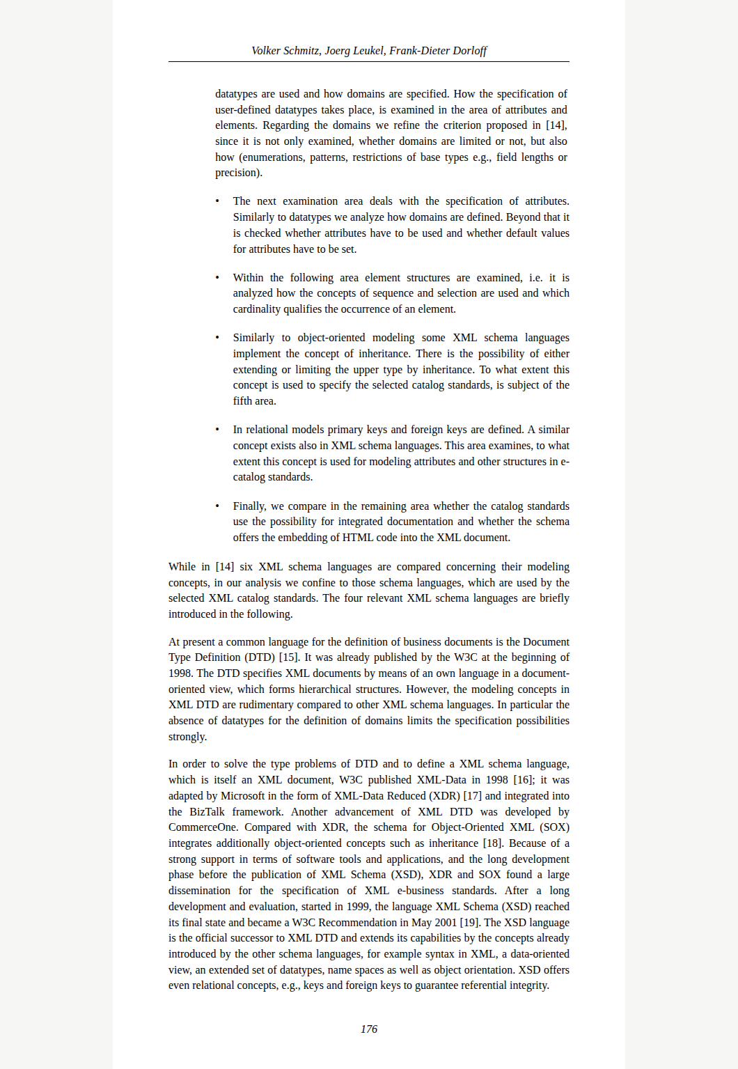Volker Schmitz, Joerg Leukel, Frank-Dieter Dorloff
datatypes are used and how domains are specified. How the specification of user-defined datatypes takes place, is examined in the area of attributes and elements. Regarding the domains we refine the criterion proposed in [14], since it is not only examined, whether domains are limited or not, but also how (enumerations, patterns, restrictions of base types e.g., field lengths or precision).
The next examination area deals with the specification of attributes. Similarly to datatypes we analyze how domains are defined. Beyond that it is checked whether attributes have to be used and whether default values for attributes have to be set.
Within the following area element structures are examined, i.e. it is analyzed how the concepts of sequence and selection are used and which cardinality qualifies the occurrence of an element.
Similarly to object-oriented modeling some XML schema languages implement the concept of inheritance. There is the possibility of either extending or limiting the upper type by inheritance. To what extent this concept is used to specify the selected catalog standards, is subject of the fifth area.
In relational models primary keys and foreign keys are defined. A similar concept exists also in XML schema languages. This area examines, to what extent this concept is used for modeling attributes and other structures in e-catalog standards.
Finally, we compare in the remaining area whether the catalog standards use the possibility for integrated documentation and whether the schema offers the embedding of HTML code into the XML document.
While in [14] six XML schema languages are compared concerning their modeling concepts, in our analysis we confine to those schema languages, which are used by the selected XML catalog standards. The four relevant XML schema languages are briefly introduced in the following.
At present a common language for the definition of business documents is the Document Type Definition (DTD) [15]. It was already published by the W3C at the beginning of 1998. The DTD specifies XML documents by means of an own language in a document-oriented view, which forms hierarchical structures. However, the modeling concepts in XML DTD are rudimentary compared to other XML schema languages. In particular the absence of datatypes for the definition of domains limits the specification possibilities strongly.
In order to solve the type problems of DTD and to define a XML schema language, which is itself an XML document, W3C published XML-Data in 1998 [16]; it was adapted by Microsoft in the form of XML-Data Reduced (XDR) [17] and integrated into the BizTalk framework. Another advancement of XML DTD was developed by CommerceOne. Compared with XDR, the schema for Object-Oriented XML (SOX) integrates additionally object-oriented concepts such as inheritance [18]. Because of a strong support in terms of software tools and applications, and the long development phase before the publication of XML Schema (XSD), XDR and SOX found a large dissemination for the specification of XML e-business standards. After a long development and evaluation, started in 1999, the language XML Schema (XSD) reached its final state and became a W3C Recommendation in May 2001 [19]. The XSD language is the official successor to XML DTD and extends its capabilities by the concepts already introduced by the other schema languages, for example syntax in XML, a data-oriented view, an extended set of datatypes, name spaces as well as object orientation. XSD offers even relational concepts, e.g., keys and foreign keys to guarantee referential integrity.
176